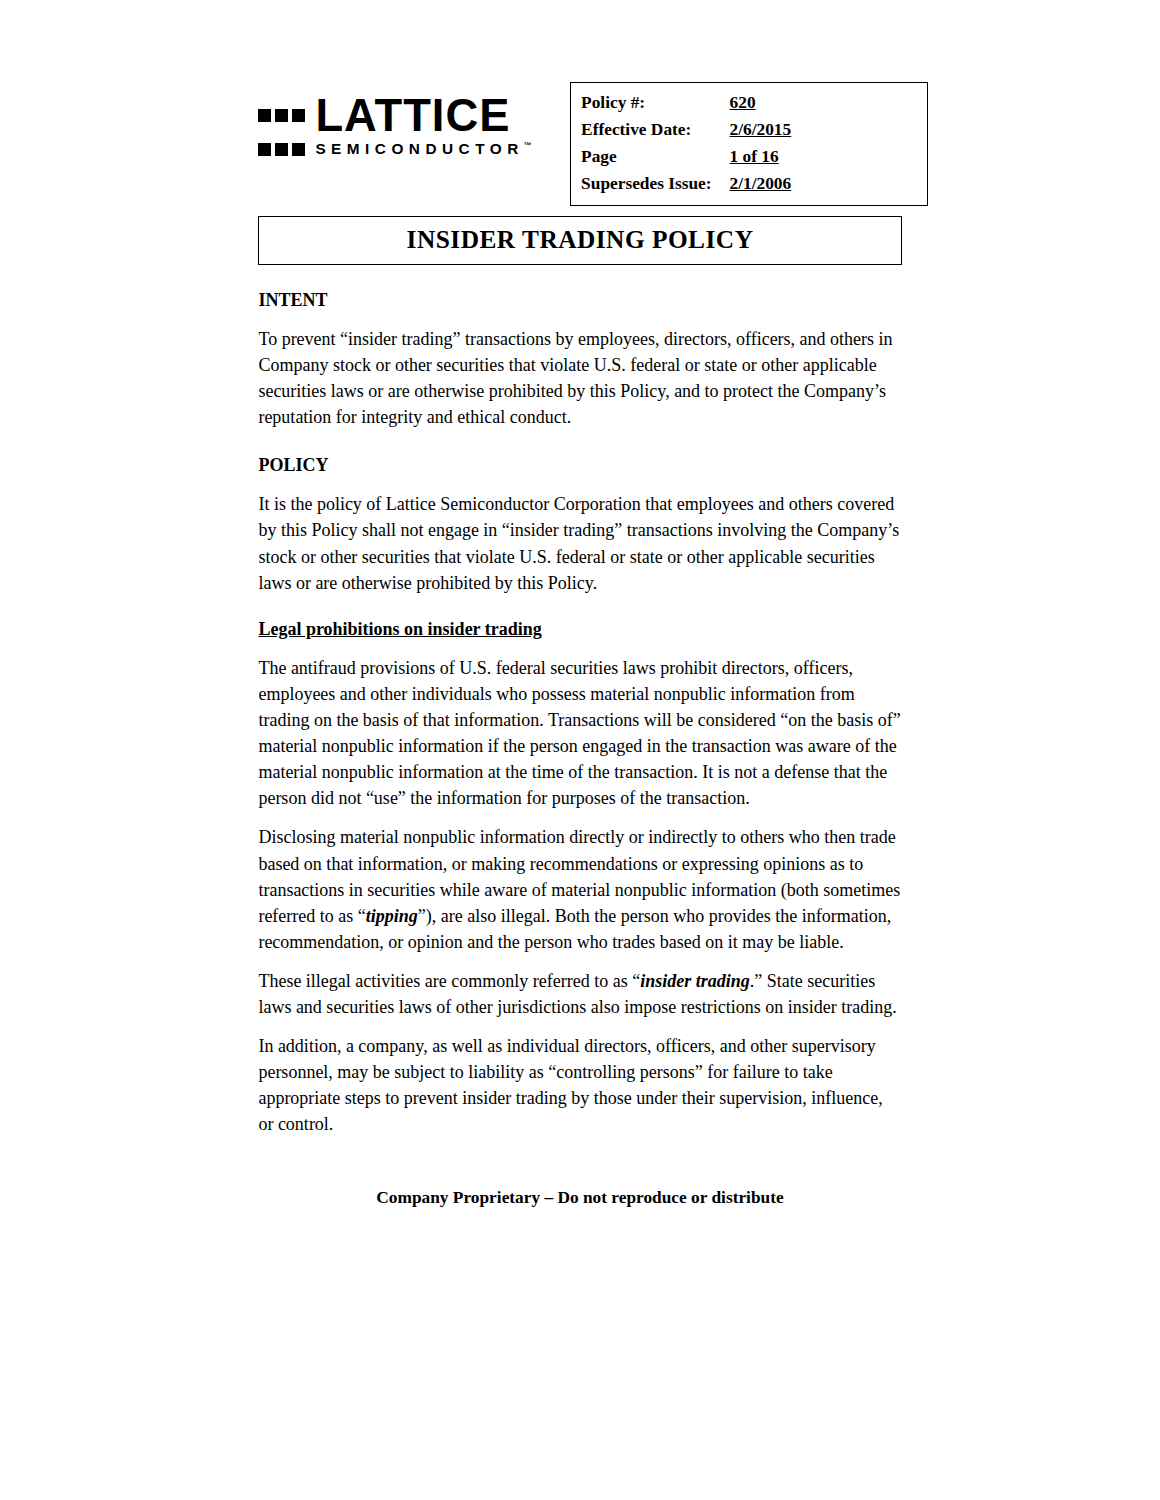LATTICE
SEMICONDUCTOR™
| Policy #: | 620 |
| Effective Date: | 2/6/2015 |
| Page | 1 of 16 |
| Supersedes Issue: | 2/1/2006 |
INSIDER TRADING POLICY
INTENT
To prevent “insider trading” transactions by employees, directors, officers, and others in Company stock or other securities that violate U.S. federal or state or other applicable securities laws or are otherwise prohibited by this Policy, and to protect the Company’s reputation for integrity and ethical conduct.
POLICY
It is the policy of Lattice Semiconductor Corporation that employees and others covered by this Policy shall not engage in “insider trading” transactions involving the Company’s stock or other securities that violate U.S. federal or state or other applicable securities laws or are otherwise prohibited by this Policy.
Legal prohibitions on insider trading
The antifraud provisions of U.S. federal securities laws prohibit directors, officers, employees and other individuals who possess material nonpublic information from trading on the basis of that information. Transactions will be considered “on the basis of” material nonpublic information if the person engaged in the transaction was aware of the material nonpublic information at the time of the transaction. It is not a defense that the person did not “use” the information for purposes of the transaction.
Disclosing material nonpublic information directly or indirectly to others who then trade based on that information, or making recommendations or expressing opinions as to transactions in securities while aware of material nonpublic information (both sometimes referred to as “tipping”), are also illegal. Both the person who provides the information, recommendation, or opinion and the person who trades based on it may be liable.
These illegal activities are commonly referred to as “insider trading.” State securities laws and securities laws of other jurisdictions also impose restrictions on insider trading.
In addition, a company, as well as individual directors, officers, and other supervisory personnel, may be subject to liability as “controlling persons” for failure to take appropriate steps to prevent insider trading by those under their supervision, influence, or control.
Company Proprietary – Do not reproduce or distribute